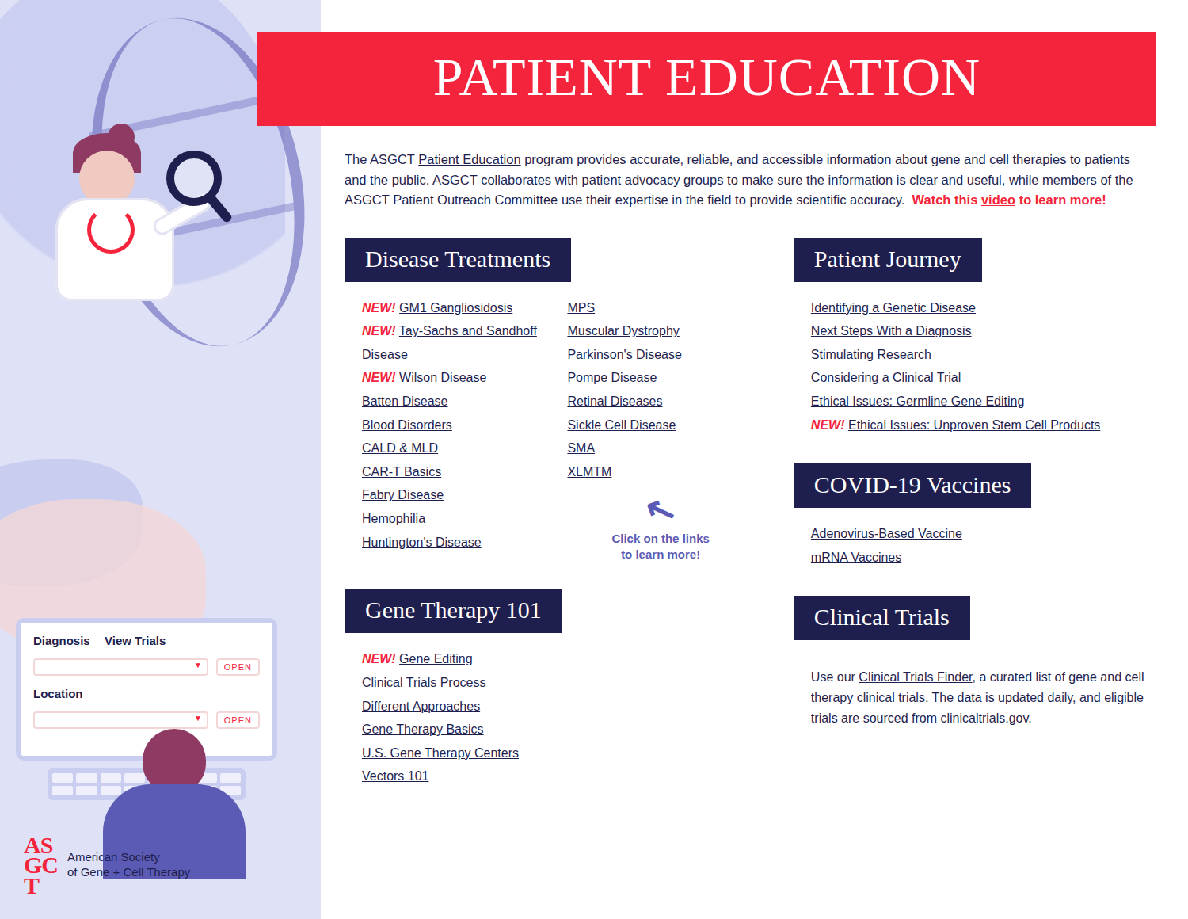Diagnosis
View Trials
OPEN
Location
OPEN
AS GC T
American Society
of Gene + Cell Therapy
PATIENT EDUCATION
The ASGCT Patient Education program provides accurate, reliable, and accessible information about gene and cell therapies to patients and the public. ASGCT collaborates with patient advocacy groups to make sure the information is clear and useful, while members of the ASGCT Patient Outreach Committee use their expertise in the field to provide scientific accuracy. Watch this video to learn more!
Disease Treatments
NEW! GM1 Gangliosidosis
NEW! Tay-Sachs and Sandhoff Disease
NEW! Wilson Disease
Batten Disease
Blood Disorders
CALD & MLD
CAR-T Basics
Fabry Disease
Hemophilia
Huntington's Disease
MPS
Muscular Dystrophy
Parkinson's Disease
Pompe Disease
Retinal Diseases
Sickle Cell Disease
SMA
XLMTM
↖ Click on the links
to learn more!
Gene Therapy 101
NEW! Gene Editing
Clinical Trials Process
Different Approaches
Gene Therapy Basics
U.S. Gene Therapy Centers
Vectors 101
Patient Journey
Identifying a Genetic Disease
Next Steps With a Diagnosis
Stimulating Research
Considering a Clinical Trial
Ethical Issues: Germline Gene Editing
NEW! Ethical Issues: Unproven Stem Cell Products
COVID-19 Vaccines
Adenovirus-Based Vaccine
mRNA Vaccines
Clinical Trials
Use our Clinical Trials Finder, a curated list of gene and cell therapy clinical trials. The data is updated daily, and eligible trials are sourced from clinicaltrials.gov.